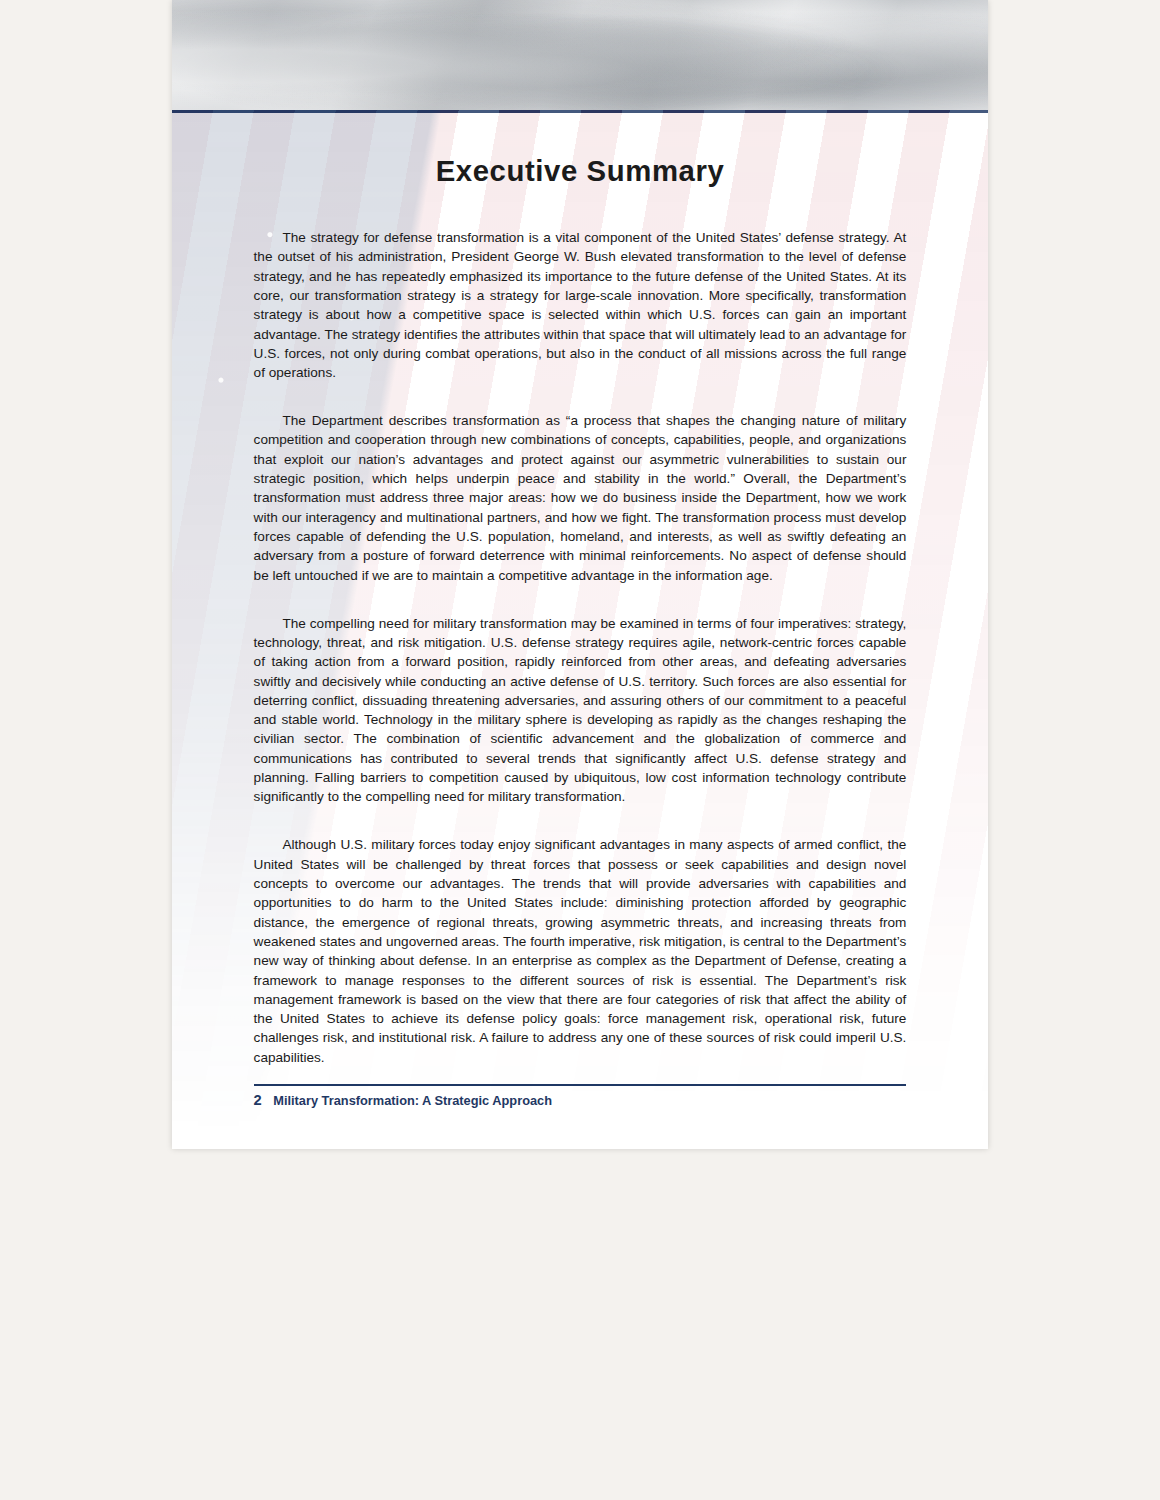Executive Summary
The strategy for defense transformation is a vital component of the United States’ defense strategy. At the outset of his administration, President George W. Bush elevated transformation to the level of defense strategy, and he has repeatedly emphasized its importance to the future defense of the United States. At its core, our transformation strategy is a strategy for large-scale innovation. More specifically, transformation strategy is about how a competitive space is selected within which U.S. forces can gain an important advantage. The strategy identifies the attributes within that space that will ultimately lead to an advantage for U.S. forces, not only during combat operations, but also in the conduct of all missions across the full range of operations.
The Department describes transformation as “a process that shapes the changing nature of military competition and cooperation through new combinations of concepts, capabilities, people, and organizations that exploit our nation’s advantages and protect against our asymmetric vulnerabilities to sustain our strategic position, which helps underpin peace and stability in the world.” Overall, the Department’s transformation must address three major areas: how we do business inside the Department, how we work with our interagency and multinational partners, and how we fight. The transformation process must develop forces capable of defending the U.S. population, homeland, and interests, as well as swiftly defeating an adversary from a posture of forward deterrence with minimal reinforcements. No aspect of defense should be left untouched if we are to maintain a competitive advantage in the information age.
The compelling need for military transformation may be examined in terms of four imperatives: strategy, technology, threat, and risk mitigation. U.S. defense strategy requires agile, network-centric forces capable of taking action from a forward position, rapidly reinforced from other areas, and defeating adversaries swiftly and decisively while conducting an active defense of U.S. territory. Such forces are also essential for deterring conflict, dissuading threatening adversaries, and assuring others of our commitment to a peaceful and stable world. Technology in the military sphere is developing as rapidly as the changes reshaping the civilian sector. The combination of scientific advancement and the globalization of commerce and communications has contributed to several trends that significantly affect U.S. defense strategy and planning. Falling barriers to competition caused by ubiquitous, low cost information technology contribute significantly to the compelling need for military transformation.
Although U.S. military forces today enjoy significant advantages in many aspects of armed conflict, the United States will be challenged by threat forces that possess or seek capabilities and design novel concepts to overcome our advantages. The trends that will provide adversaries with capabilities and opportunities to do harm to the United States include: diminishing protection afforded by geographic distance, the emergence of regional threats, growing asymmetric threats, and increasing threats from weakened states and ungoverned areas. The fourth imperative, risk mitigation, is central to the Department’s new way of thinking about defense. In an enterprise as complex as the Department of Defense, creating a framework to manage responses to the different sources of risk is essential. The Department’s risk management framework is based on the view that there are four categories of risk that affect the ability of the United States to achieve its defense policy goals: force management risk, operational risk, future challenges risk, and institutional risk. A failure to address any one of these sources of risk could imperil U.S. capabilities.
2 Military Transformation: A Strategic Approach